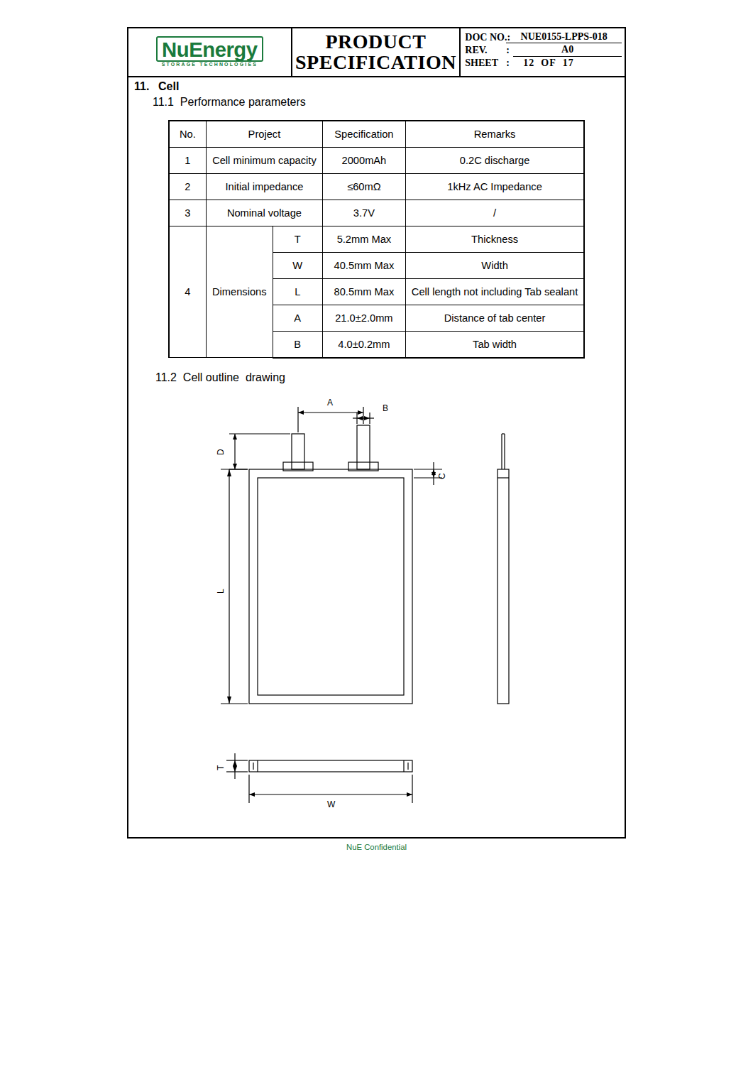NuEn ergy
STORAGE TECHNOLOGIES
PRODUCT
SPECIFICATION
DOC NO.: NUE0155-LPPS-018
REV.: A0
SHEET: 12 OF 17
11. Cell
11.1 Performance parameters
| No. | Project | Specification | Remarks |
| 1 | Cell minimum capacity | 2000mAh | 0.2C discharge |
| 2 | Initial impedance | ≤60mΩ | 1kHz AC Impedance |
| 3 | Nominal voltage | 3.7V | / |
| 4 | Dimensions | T | 5.2mm Max | Thickness |
| W | 40.5mm Max | Width |
| L | 80.5mm Max | Cell length not including Tab sealant |
| A | 21.0±2.0mm | Distance of tab center |
| B | 4.0±0.2mm | Tab width |
11.2 Cell outline drawing
A B D C L T W
NuE Confidential